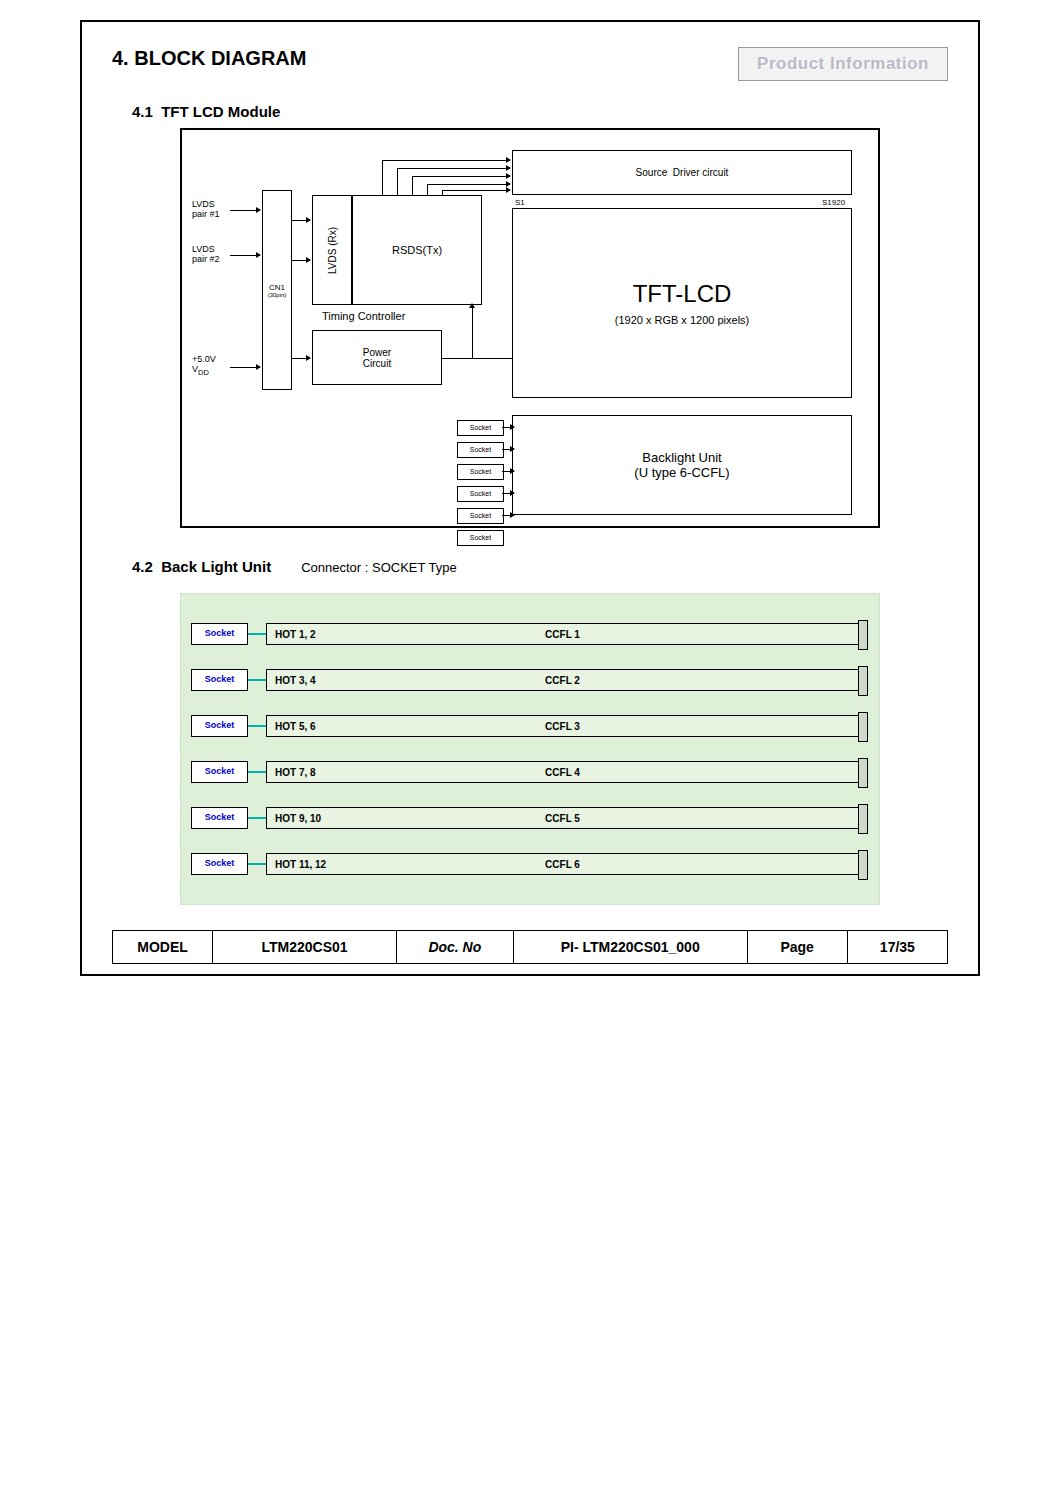4. BLOCK DIAGRAM
Product Information
4.1 TFT LCD Module
Source Driver circuit
S1
S1920
TFT-LCD
(1920 x RGB x 1200 pixels)
Backlight Unit
(U type 6-CCFL)
CN1
(30pin)
LVDS (Rx)
RSDS(Tx)
Timing Controller
Power
Circuit
LVDS
pair #1
LVDS
pair #2
+5.0V
VDD
Socket
Socket
Socket
Socket
Socket
Socket
4.2 Back Light Unit
Connector : SOCKET Type
Socket
HOT 1, 2 CCFL 1
Socket
HOT 3, 4 CCFL 2
Socket
HOT 5, 6 CCFL 3
Socket
HOT 7, 8 CCFL 4
Socket
HOT 9, 10 CCFL 5
Socket
HOT 11, 12 CCFL 6
| MODEL | LTM220CS01 | Doc. No | PI- LTM220CS01_000 | Page | 17/35 |